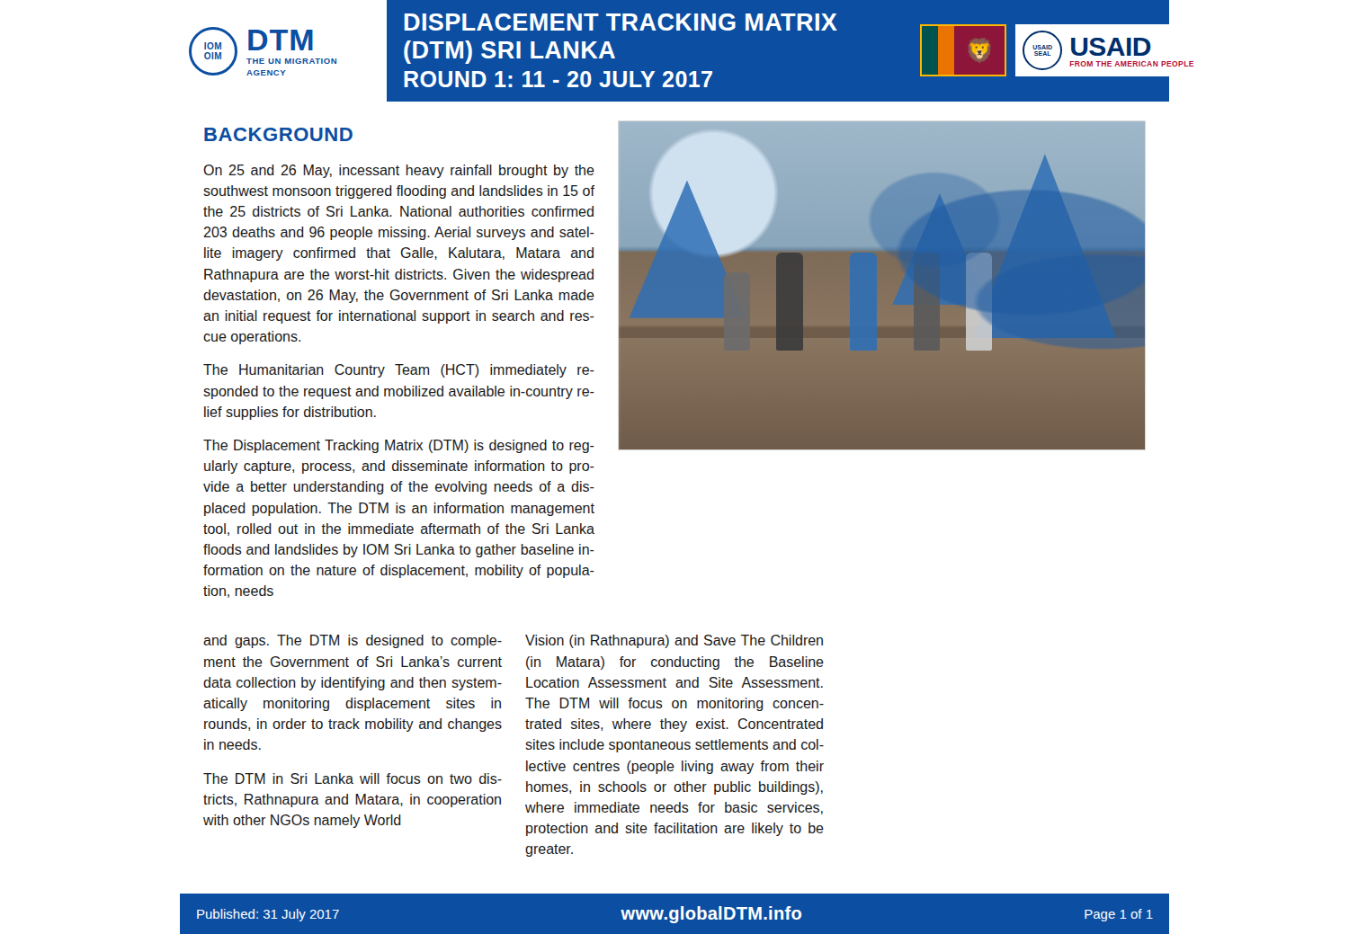IOM
OIM
DTM The UN Migration Agency
Displacement Tracking Matrix (DTM) Sri Lanka
Round 1: 11 - 20 July 2017
🦁
USAID
SEAL
USAID From the American People
Background
On 25 and 26 May, incessant heavy rainfall brought by the southwest monsoon triggered flooding and landslides in 15 of the 25 districts of Sri Lanka. National authorities confirmed 203 deaths and 96 people missing. Aerial surveys and satellite imagery confirmed that Galle, Kalutara, Matara and Rathnapura are the worst-hit districts. Given the widespread devastation, on 26 May, the Government of Sri Lanka made an initial request for international support in search and rescue operations.
The Humanitarian Country Team (HCT) immediately responded to the request and mobilized available in-country relief supplies for distribution.
The Displacement Tracking Matrix (DTM) is designed to regularly capture, process, and disseminate information to provide a better understanding of the evolving needs of a displaced population. The DTM is an information management tool, rolled out in the immediate aftermath of the Sri Lanka floods and landslides by IOM Sri Lanka to gather baseline information on the nature of displacement, mobility of population, needs
and gaps. The DTM is designed to complement the Government of Sri Lanka’s current data collection by identifying and then systematically monitoring displacement sites in rounds, in order to track mobility and changes in needs.
The DTM in Sri Lanka will focus on two districts, Rathnapura and Matara, in cooperation with other NGOs namely World
Vision (in Rathnapura) and Save The Children (in Matara) for conducting the Baseline Location Assessment and Site Assessment. The DTM will focus on monitoring concentrated sites, where they exist. Concentrated sites include spontaneous settlements and collective centres (people living away from their homes, in schools or other public buildings), where immediate needs for basic services, protection and site facilitation are likely to be greater.
Published: 31 July 2017
www.globalDTM.info
Page 1 of 1